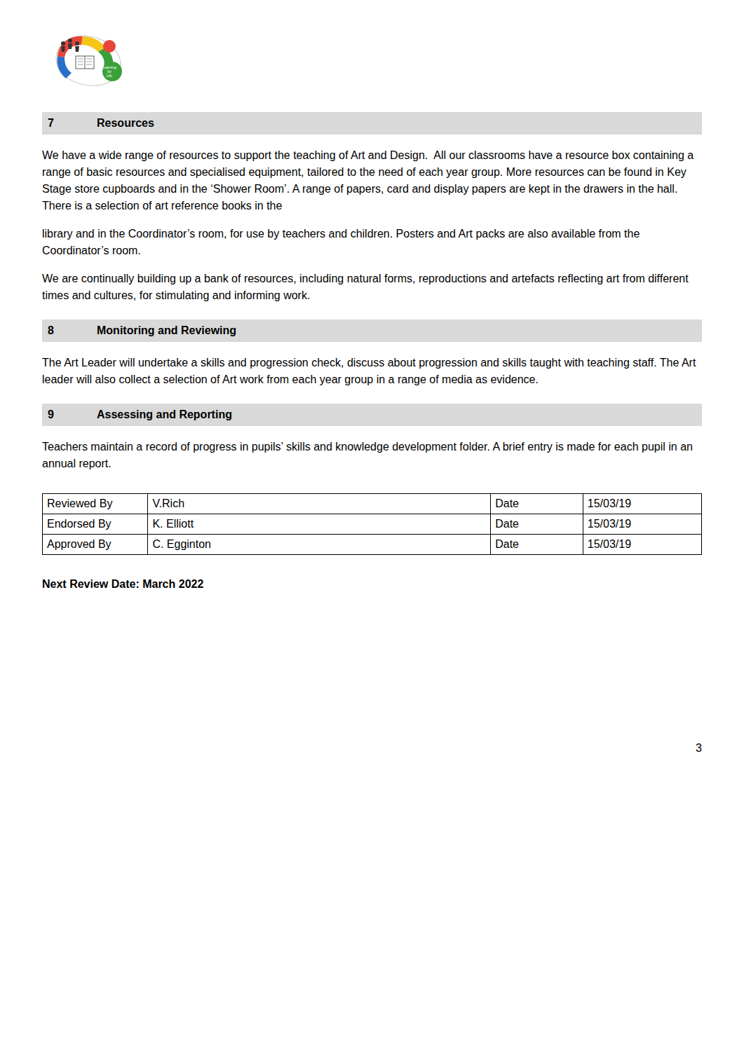Learning for Life
7 Resources
We have a wide range of resources to support the teaching of Art and Design. All our classrooms have a resource box containing a range of basic resources and specialised equipment, tailored to the need of each year group. More resources can be found in Key Stage store cupboards and in the ‘Shower Room’. A range of papers, card and display papers are kept in the drawers in the hall. There is a selection of art reference books in the
library and in the Coordinator’s room, for use by teachers and children. Posters and Art packs are also available from the Coordinator’s room.
We are continually building up a bank of resources, including natural forms, reproductions and artefacts reflecting art from different times and cultures, for stimulating and informing work.
8 Monitoring and Reviewing
The Art Leader will undertake a skills and progression check, discuss about progression and skills taught with teaching staff. The Art leader will also collect a selection of Art work from each year group in a range of media as evidence.
9 Assessing and Reporting
Teachers maintain a record of progress in pupils’ skills and knowledge development folder. A brief entry is made for each pupil in an annual report.
| Reviewed By | V.Rich | Date | 15/03/19 |
| Endorsed By | K. Elliott | Date | 15/03/19 |
| Approved By | C. Egginton | Date | 15/03/19 |
Next Review Date: March 2022
3